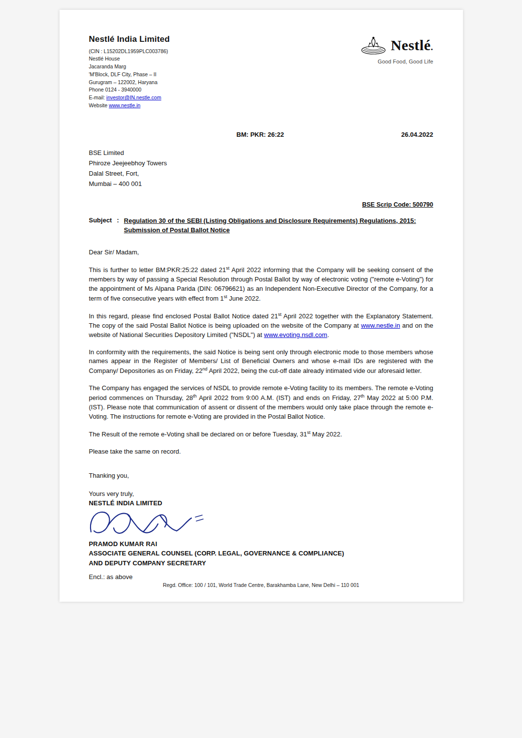Nestlé India Limited
(CIN : L15202DL1959PLC003786)
Nestlé House
Jacaranda Marg
'M'Block, DLF City, Phase – II
Gurugram – 122002, Haryana
Phone 0124 - 3940000
E-mail: investor@IN.nestle.com
Website www.nestle.in
Nestlé.
Good Food, Good Life
BM: PKR: 26:22
26.04.2022
BSE Limited
Phiroze Jeejeebhoy Towers
Dalal Street, Fort,
Mumbai – 400 001
BSE Scrip Code: 500790
Subject
:
Regulation 30 of the SEBI (Listing Obligations and Disclosure Requirements) Regulations, 2015: Submission of Postal Ballot Notice
Dear Sir/ Madam,
This is further to letter BM:PKR:25:22 dated 21st April 2022 informing that the Company will be seeking consent of the members by way of passing a Special Resolution through Postal Ballot by way of electronic voting ("remote e-Voting") for the appointment of Ms Alpana Parida (DIN: 06796621) as an Independent Non-Executive Director of the Company, for a term of five consecutive years with effect from 1st June 2022.
In this regard, please find enclosed Postal Ballot Notice dated 21st April 2022 together with the Explanatory Statement. The copy of the said Postal Ballot Notice is being uploaded on the website of the Company at www.nestle.in and on the website of National Securities Depository Limited ("NSDL") at www.evoting.nsdl.com.
In conformity with the requirements, the said Notice is being sent only through electronic mode to those members whose names appear in the Register of Members/ List of Beneficial Owners and whose e-mail IDs are registered with the Company/ Depositories as on Friday, 22nd April 2022, being the cut-off date already intimated vide our aforesaid letter.
The Company has engaged the services of NSDL to provide remote e-Voting facility to its members. The remote e-Voting period commences on Thursday, 28th April 2022 from 9:00 A.M. (IST) and ends on Friday, 27th May 2022 at 5:00 P.M. (IST). Please note that communication of assent or dissent of the members would only take place through the remote e-Voting. The instructions for remote e-Voting are provided in the Postal Ballot Notice.
The Result of the remote e-Voting shall be declared on or before Tuesday, 31st May 2022.
Please take the same on record.
Thanking you,
Yours very truly,
NESTLÉ INDIA LIMITED
PRAMOD KUMAR RAI
ASSOCIATE GENERAL COUNSEL (CORP. LEGAL, GOVERNANCE & COMPLIANCE)
AND DEPUTY COMPANY SECRETARY
Encl.: as above
Regd. Office: 100 / 101, World Trade Centre, Barakhamba Lane, New Delhi – 110 001